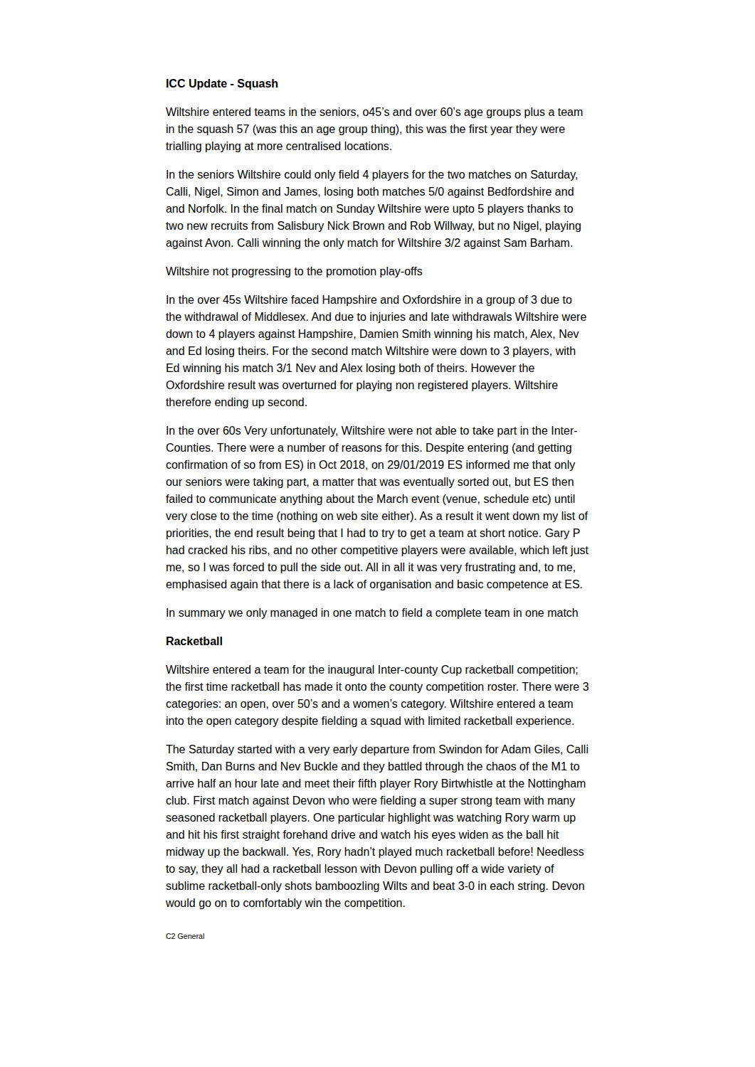ICC Update - Squash
Wiltshire entered teams in the seniors, o45’s and over 60’s age groups plus a team in the squash 57 (was this an age group thing), this was the first year they were trialling playing at more centralised locations.
In the seniors Wiltshire could only field 4 players for the two matches on Saturday, Calli, Nigel, Simon and James, losing both matches 5/0 against Bedfordshire and and Norfolk. In the final match on Sunday Wiltshire were upto 5 players thanks to two new recruits from Salisbury Nick Brown and Rob Willway, but no Nigel, playing against Avon. Calli winning the only match for Wiltshire 3/2 against Sam Barham.
Wiltshire not progressing to the promotion play-offs
In the over 45s Wiltshire faced Hampshire and Oxfordshire in a group of 3 due to the withdrawal of Middlesex. And due to injuries and late withdrawals Wiltshire were down to 4 players against Hampshire, Damien Smith winning his match, Alex, Nev and Ed losing theirs. For the second match Wiltshire were down to 3 players, with Ed winning his match 3/1 Nev and Alex losing both of theirs. However the Oxfordshire result was overturned for playing non registered players. Wiltshire therefore ending up second.
In the over 60s Very unfortunately, Wiltshire were not able to take part in the Inter-Counties. There were a number of reasons for this. Despite entering (and getting confirmation of so from ES) in Oct 2018, on 29/01/2019 ES informed me that only our seniors were taking part, a matter that was eventually sorted out, but ES then failed to communicate anything about the March event (venue, schedule etc) until very close to the time (nothing on web site either). As a result it went down my list of priorities, the end result being that I had to try to get a team at short notice. Gary P had cracked his ribs, and no other competitive players were available, which left just me, so I was forced to pull the side out. All in all it was very frustrating and, to me, emphasised again that there is a lack of organisation and basic competence at ES.
In summary we only managed in one match to field a complete team in one match
Racketball
Wiltshire entered a team for the inaugural Inter-county Cup racketball competition; the first time racketball has made it onto the county competition roster. There were 3 categories: an open, over 50’s and a women’s category. Wiltshire entered a team into the open category despite fielding a squad with limited racketball experience.
The Saturday started with a very early departure from Swindon for Adam Giles, Calli Smith, Dan Burns and Nev Buckle and they battled through the chaos of the M1 to arrive half an hour late and meet their fifth player Rory Birtwhistle at the Nottingham club. First match against Devon who were fielding a super strong team with many seasoned racketball players. One particular highlight was watching Rory warm up and hit his first straight forehand drive and watch his eyes widen as the ball hit midway up the backwall. Yes, Rory hadn’t played much racketball before! Needless to say, they all had a racketball lesson with Devon pulling off a wide variety of sublime racketball-only shots bamboozling Wilts and beat 3-0 in each string. Devon would go on to comfortably win the competition.
C2 General